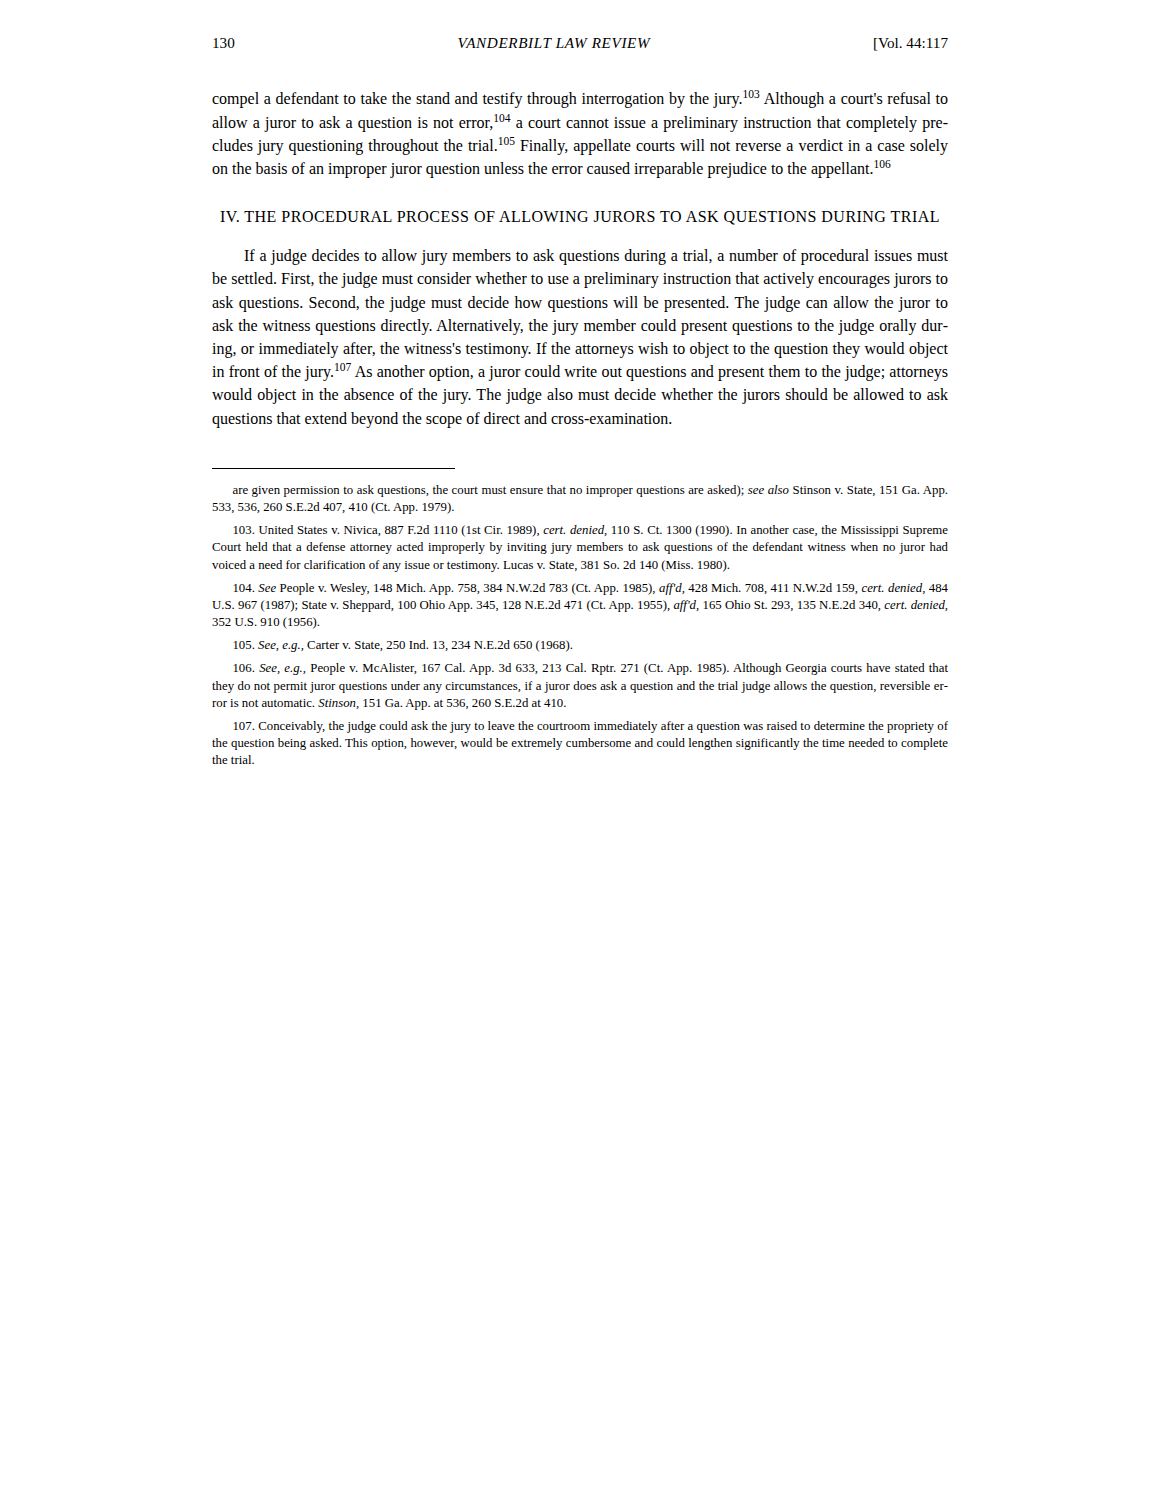130 Vanderbilt Law Review [Vol. 44:117
compel a defendant to take the stand and testify through interrogation by the jury.103 Although a court's refusal to allow a juror to ask a question is not error,104 a court cannot issue a preliminary instruction that completely precludes jury questioning throughout the trial.105 Finally, appellate courts will not reverse a verdict in a case solely on the basis of an improper juror question unless the error caused irreparable prejudice to the appellant.106
IV. The Procedural Process of Allowing Jurors to Ask Questions During Trial
If a judge decides to allow jury members to ask questions during a trial, a number of procedural issues must be settled. First, the judge must consider whether to use a preliminary instruction that actively encourages jurors to ask questions. Second, the judge must decide how questions will be presented. The judge can allow the juror to ask the witness questions directly. Alternatively, the jury member could present questions to the judge orally during, or immediately after, the witness's testimony. If the attorneys wish to object to the question they would object in front of the jury.107 As another option, a juror could write out questions and present them to the judge; attorneys would object in the absence of the jury. The judge also must decide whether the jurors should be allowed to ask questions that extend beyond the scope of direct and cross-examination.
are given permission to ask questions, the court must ensure that no improper questions are asked); see also Stinson v. State, 151 Ga. App. 533, 536, 260 S.E.2d 407, 410 (Ct. App. 1979).
103. United States v. Nivica, 887 F.2d 1110 (1st Cir. 1989), cert. denied, 110 S. Ct. 1300 (1990). In another case, the Mississippi Supreme Court held that a defense attorney acted improperly by inviting jury members to ask questions of the defendant witness when no juror had voiced a need for clarification of any issue or testimony. Lucas v. State, 381 So. 2d 140 (Miss. 1980).
104. See People v. Wesley, 148 Mich. App. 758, 384 N.W.2d 783 (Ct. App. 1985), aff'd, 428 Mich. 708, 411 N.W.2d 159, cert. denied, 484 U.S. 967 (1987); State v. Sheppard, 100 Ohio App. 345, 128 N.E.2d 471 (Ct. App. 1955), aff'd, 165 Ohio St. 293, 135 N.E.2d 340, cert. denied, 352 U.S. 910 (1956).
105. See, e.g., Carter v. State, 250 Ind. 13, 234 N.E.2d 650 (1968).
106. See, e.g., People v. McAlister, 167 Cal. App. 3d 633, 213 Cal. Rptr. 271 (Ct. App. 1985). Although Georgia courts have stated that they do not permit juror questions under any circumstances, if a juror does ask a question and the trial judge allows the question, reversible error is not automatic. Stinson, 151 Ga. App. at 536, 260 S.E.2d at 410.
107. Conceivably, the judge could ask the jury to leave the courtroom immediately after a question was raised to determine the propriety of the question being asked. This option, however, would be extremely cumbersome and could lengthen significantly the time needed to complete the trial.